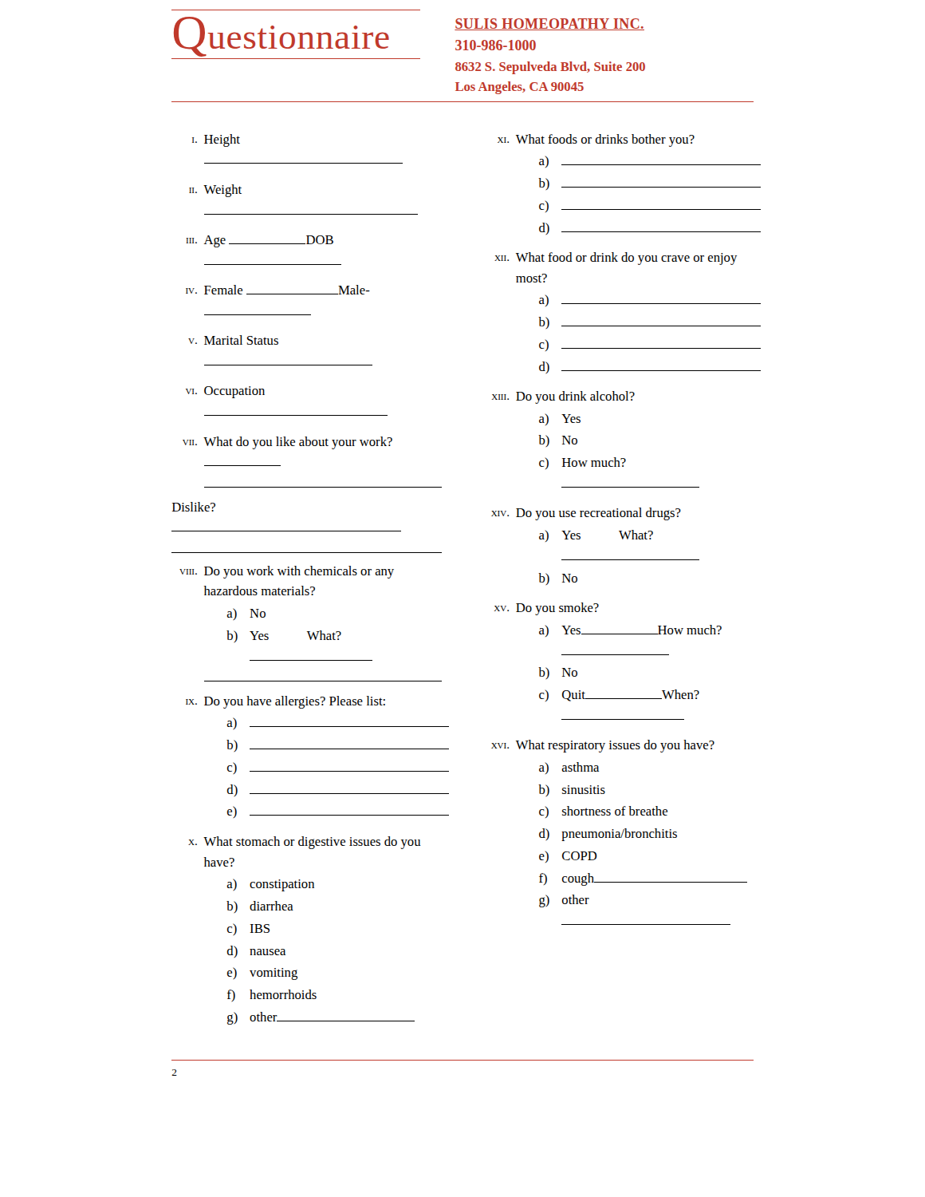Questionnaire
SULIS HOMEOPATHY INC.
310-986-1000
8632 S. Sepulveda Blvd, Suite 200
Los Angeles, CA 90045
Height
Weight
Age DOB
Female Male-
Marital Status
Occupation
What do you like about your work?
Dislike?
Do you work with chemicals or any hazardous materials?
No
Yes What?
Do you have allergies? Please list:
What stomach or digestive issues do you have?
constipation
diarrhea
IBS
nausea
vomiting
hemorrhoids
other
What foods or drinks bother you?
What food or drink do you crave or enjoy most?
Do you drink alcohol?
Yes
No
How much?
Do you use recreational drugs?
Yes What?
No
Do you smoke?
Yes How much?
No
Quit When?
What respiratory issues do you have?
asthma
sinusitis
shortness of breathe
pneumonia/bronchitis
COPD
cough
other
2